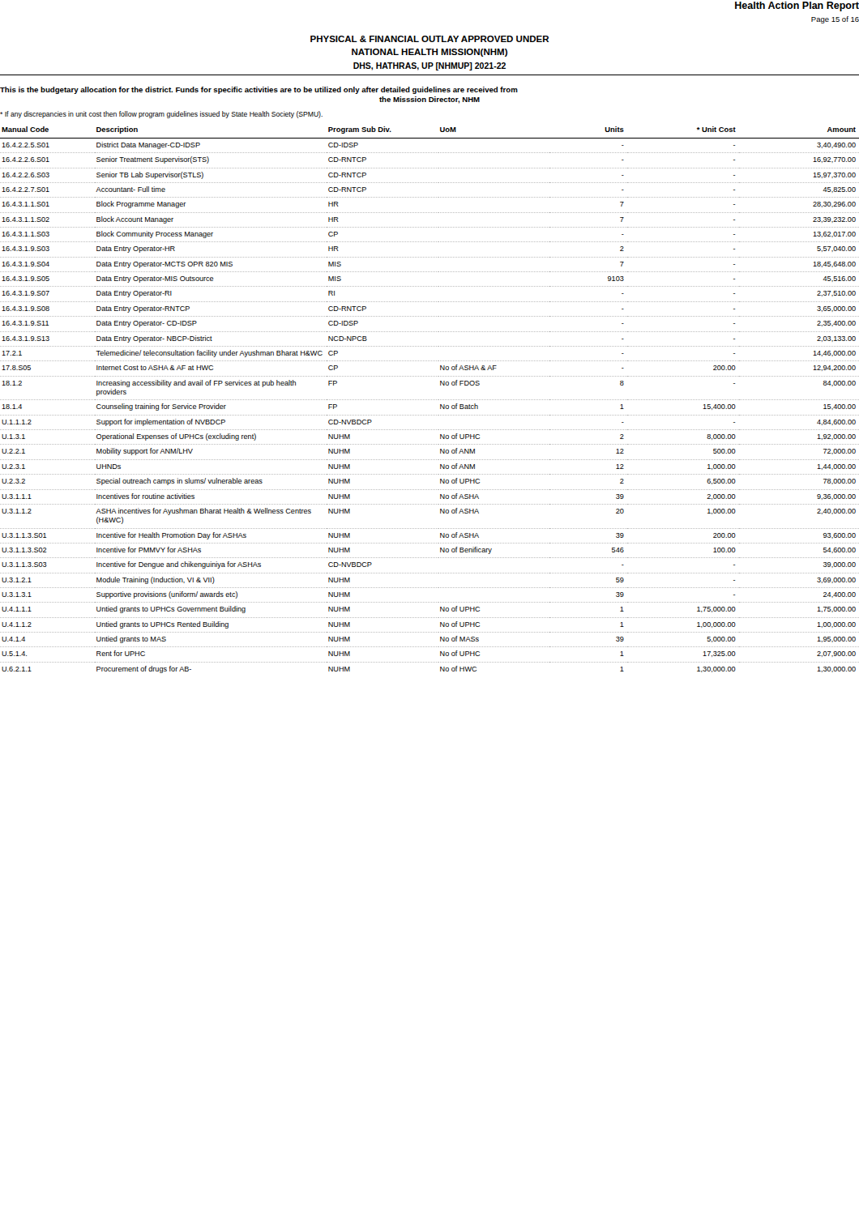Health Action Plan Report
Page 15 of 16
PHYSICAL & FINANCIAL OUTLAY APPROVED UNDER
NATIONAL HEALTH MISSION(NHM)
DHS, HATHRAS, UP [NHMUP] 2021-22
This is the budgetary allocation for the district. Funds for specific activities are to be utilized only after detailed guidelines are received from the Misssion Director, NHM
* If any discrepancies in unit cost then follow program guidelines issued by State Health Society (SPMU).
| Manual Code | Description | Program Sub Div. | UoM | Units | * Unit Cost | Amount |
| --- | --- | --- | --- | --- | --- | --- |
| 16.4.2.2.5.S01 | District Data Manager-CD-IDSP | CD-IDSP | | - | - | 3,40,490.00 |
| 16.4.2.2.6.S01 | Senior Treatment Supervisor(STS) | CD-RNTCP | | - | - | 16,92,770.00 |
| 16.4.2.2.6.S03 | Senior TB Lab Supervisor(STLS) | CD-RNTCP | | - | - | 15,97,370.00 |
| 16.4.2.2.7.S01 | Accountant- Full time | CD-RNTCP | | - | - | 45,825.00 |
| 16.4.3.1.1.S01 | Block Programme Manager | HR | | 7 | - | 28,30,296.00 |
| 16.4.3.1.1.S02 | Block Account Manager | HR | | 7 | - | 23,39,232.00 |
| 16.4.3.1.1.S03 | Block Community Process Manager | CP | | - | - | 13,62,017.00 |
| 16.4.3.1.9.S03 | Data Entry Operator-HR | HR | | 2 | - | 5,57,040.00 |
| 16.4.3.1.9.S04 | Data Entry Operator-MCTS OPR 820 MIS | MIS | | 7 | - | 18,45,648.00 |
| 16.4.3.1.9.S05 | Data Entry Operator-MIS Outsource | MIS | | 9103 | - | 45,516.00 |
| 16.4.3.1.9.S07 | Data Entry Operator-RI | RI | | - | - | 2,37,510.00 |
| 16.4.3.1.9.S08 | Data Entry Operator-RNTCP | CD-RNTCP | | - | - | 3,65,000.00 |
| 16.4.3.1.9.S11 | Data Entry Operator- CD-IDSP | CD-IDSP | | - | - | 2,35,400.00 |
| 16.4.3.1.9.S13 | Data Entry Operator- NBCP-District | NCD-NPCB | | - | - | 2,03,133.00 |
| 17.2.1 | Telemedicine/ teleconsultation facility under Ayushman Bharat H&WC | CP | | - | - | 14,46,000.00 |
| 17.8.S05 | Internet Cost to ASHA & AF at HWC | CP | No of ASHA & AF | - | 200.00 | 12,94,200.00 |
| 18.1.2 | Increasing accessibility and avail of FP services at pub health providers | FP | No of FDOS | 8 | - | 84,000.00 |
| 18.1.4 | Counseling training for Service Provider | FP | No of Batch | 1 | 15,400.00 | 15,400.00 |
| U.1.1.1.2 | Support for implementation of NVBDCP | CD-NVBDCP | | - | - | 4,84,600.00 |
| U.1.3.1 | Operational Expenses of UPHCs (excluding rent) | NUHM | No of UPHC | 2 | 8,000.00 | 1,92,000.00 |
| U.2.2.1 | Mobility support for ANM/LHV | NUHM | No of ANM | 12 | 500.00 | 72,000.00 |
| U.2.3.1 | UHNDs | NUHM | No of ANM | 12 | 1,000.00 | 1,44,000.00 |
| U.2.3.2 | Special outreach camps in slums/ vulnerable areas | NUHM | No of UPHC | 2 | 6,500.00 | 78,000.00 |
| U.3.1.1.1 | Incentives for routine activities | NUHM | No of ASHA | 39 | 2,000.00 | 9,36,000.00 |
| U.3.1.1.2 | ASHA incentives for Ayushman Bharat Health & Wellness Centres (H&WC) | NUHM | No of ASHA | 20 | 1,000.00 | 2,40,000.00 |
| U.3.1.1.3.S01 | Incentive for Health Promotion Day for ASHAs | NUHM | No of ASHA | 39 | 200.00 | 93,600.00 |
| U.3.1.1.3.S02 | Incentive for PMMVY for ASHAs | NUHM | No of Benificary | 546 | 100.00 | 54,600.00 |
| U.3.1.1.3.S03 | Incentive for Dengue and chikenguiniya for ASHAs | CD-NVBDCP | | - | - | 39,000.00 |
| U.3.1.2.1 | Module Training (Induction, VI & VII) | NUHM | | 59 | - | 3,69,000.00 |
| U.3.1.3.1 | Supportive provisions (uniform/ awards etc) | NUHM | | 39 | - | 24,400.00 |
| U.4.1.1.1 | Untied grants to UPHCs Government Building | NUHM | No of UPHC | 1 | 1,75,000.00 | 1,75,000.00 |
| U.4.1.1.2 | Untied grants to UPHCs Rented Building | NUHM | No of UPHC | 1 | 1,00,000.00 | 1,00,000.00 |
| U.4.1.4 | Untied grants to MAS | NUHM | No of MASs | 39 | 5,000.00 | 1,95,000.00 |
| U.5.1.4. | Rent for UPHC | NUHM | No of UPHC | 1 | 17,325.00 | 2,07,900.00 |
| U.6.2.1.1 | Procurement of drugs for AB- | NUHM | No of HWC | 1 | 1,30,000.00 | 1,30,000.00 |